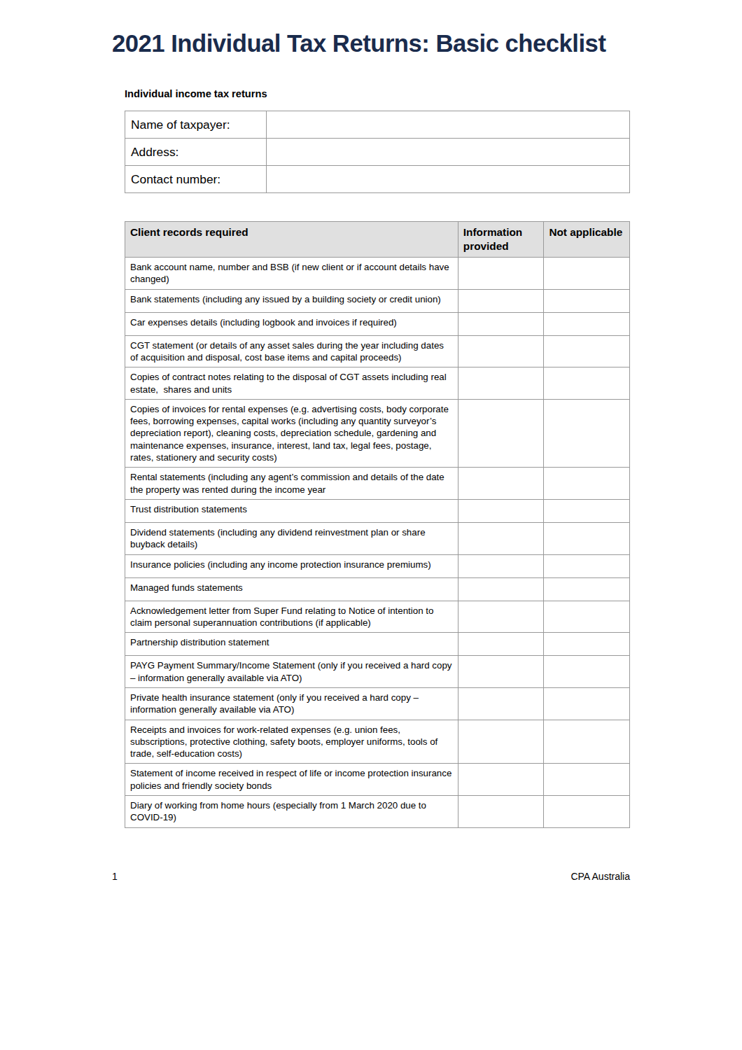2021 Individual Tax Returns: Basic checklist
Individual income tax returns
| Name of taxpayer: | |
| Address: | |
| Contact number: | |
| Client records required | Information provided | Not applicable |
| --- | --- | --- |
| Bank account name, number and BSB (if new client or if account details have changed) | | |
| Bank statements (including any issued by a building society or credit union) | | |
| Car expenses details (including logbook and invoices if required) | | |
| CGT statement (or details of any asset sales during the year including dates of acquisition and disposal, cost base items and capital proceeds) | | |
| Copies of contract notes relating to the disposal of CGT assets including real estate, shares and units | | |
| Copies of invoices for rental expenses (e.g. advertising costs, body corporate fees, borrowing expenses, capital works (including any quantity surveyor’s depreciation report), cleaning costs, depreciation schedule, gardening and maintenance expenses, insurance, interest, land tax, legal fees, postage, rates, stationery and security costs) | | |
| Rental statements (including any agent’s commission and details of the date the property was rented during the income year | | |
| Trust distribution statements | | |
| Dividend statements (including any dividend reinvestment plan or share buyback details) | | |
| Insurance policies (including any income protection insurance premiums) | | |
| Managed funds statements | | |
| Acknowledgement letter from Super Fund relating to Notice of intention to claim personal superannuation contributions (if applicable) | | |
| Partnership distribution statement | | |
| PAYG Payment Summary/Income Statement (only if you received a hard copy – information generally available via ATO) | | |
| Private health insurance statement (only if you received a hard copy – information generally available via ATO) | | |
| Receipts and invoices for work-related expenses (e.g. union fees, subscriptions, protective clothing, safety boots, employer uniforms, tools of trade, self-education costs) | | |
| Statement of income received in respect of life or income protection insurance policies and friendly society bonds | | |
| Diary of working from home hours (especially from 1 March 2020 due to COVID-19) | | |
1 CPA Australia